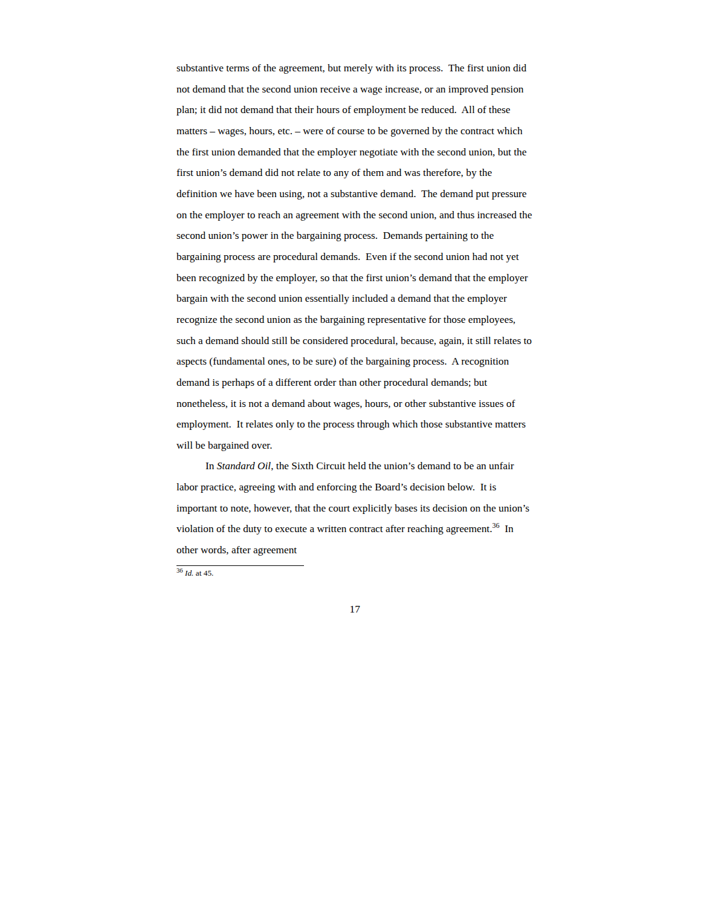substantive terms of the agreement, but merely with its process. The first union did not demand that the second union receive a wage increase, or an improved pension plan; it did not demand that their hours of employment be reduced. All of these matters – wages, hours, etc. – were of course to be governed by the contract which the first union demanded that the employer negotiate with the second union, but the first union’s demand did not relate to any of them and was therefore, by the definition we have been using, not a substantive demand. The demand put pressure on the employer to reach an agreement with the second union, and thus increased the second union’s power in the bargaining process. Demands pertaining to the bargaining process are procedural demands. Even if the second union had not yet been recognized by the employer, so that the first union’s demand that the employer bargain with the second union essentially included a demand that the employer recognize the second union as the bargaining representative for those employees, such a demand should still be considered procedural, because, again, it still relates to aspects (fundamental ones, to be sure) of the bargaining process. A recognition demand is perhaps of a different order than other procedural demands; but nonetheless, it is not a demand about wages, hours, or other substantive issues of employment. It relates only to the process through which those substantive matters will be bargained over.
In Standard Oil, the Sixth Circuit held the union’s demand to be an unfair labor practice, agreeing with and enforcing the Board’s decision below. It is important to note, however, that the court explicitly bases its decision on the union’s violation of the duty to execute a written contract after reaching agreement.36 In other words, after agreement
36 Id. at 45.
17